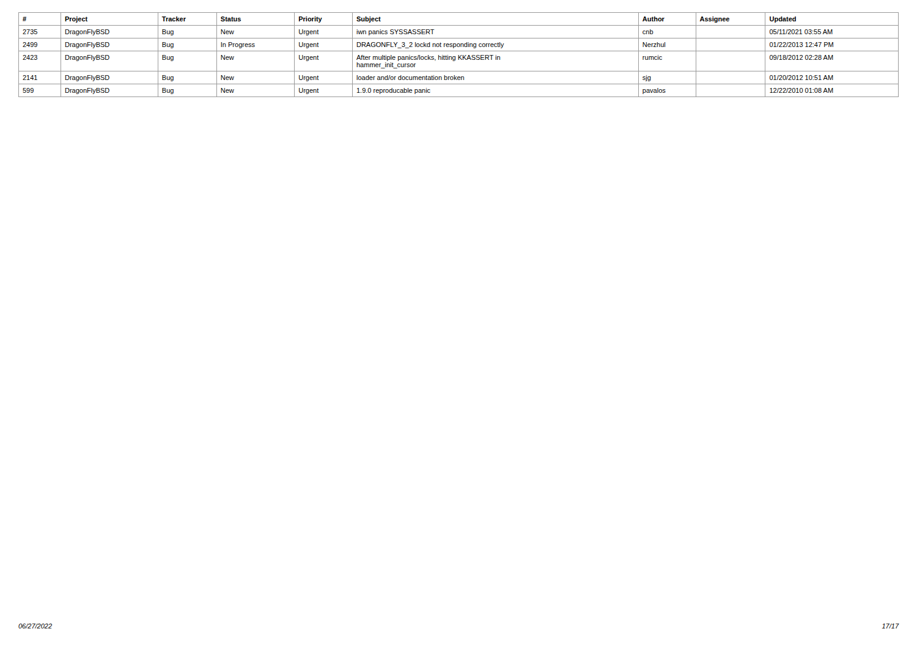| # | Project | Tracker | Status | Priority | Subject | Author | Assignee | Updated |
| --- | --- | --- | --- | --- | --- | --- | --- | --- |
| 2735 | DragonFlyBSD | Bug | New | Urgent | iwn panics SYSSASSERT | cnb | | 05/11/2021 03:55 AM |
| 2499 | DragonFlyBSD | Bug | In Progress | Urgent | DRAGONFLY_3_2 lockd not responding correctly | Nerzhul | | 01/22/2013 12:47 PM |
| 2423 | DragonFlyBSD | Bug | New | Urgent | After multiple panics/locks, hitting KKASSERT in hammer_init_cursor | rumcic | | 09/18/2012 02:28 AM |
| 2141 | DragonFlyBSD | Bug | New | Urgent | loader and/or documentation broken | sjg | | 01/20/2012 10:51 AM |
| 599 | DragonFlyBSD | Bug | New | Urgent | 1.9.0 reproducable panic | pavalos | | 12/22/2010 01:08 AM |
06/27/2022 17/17